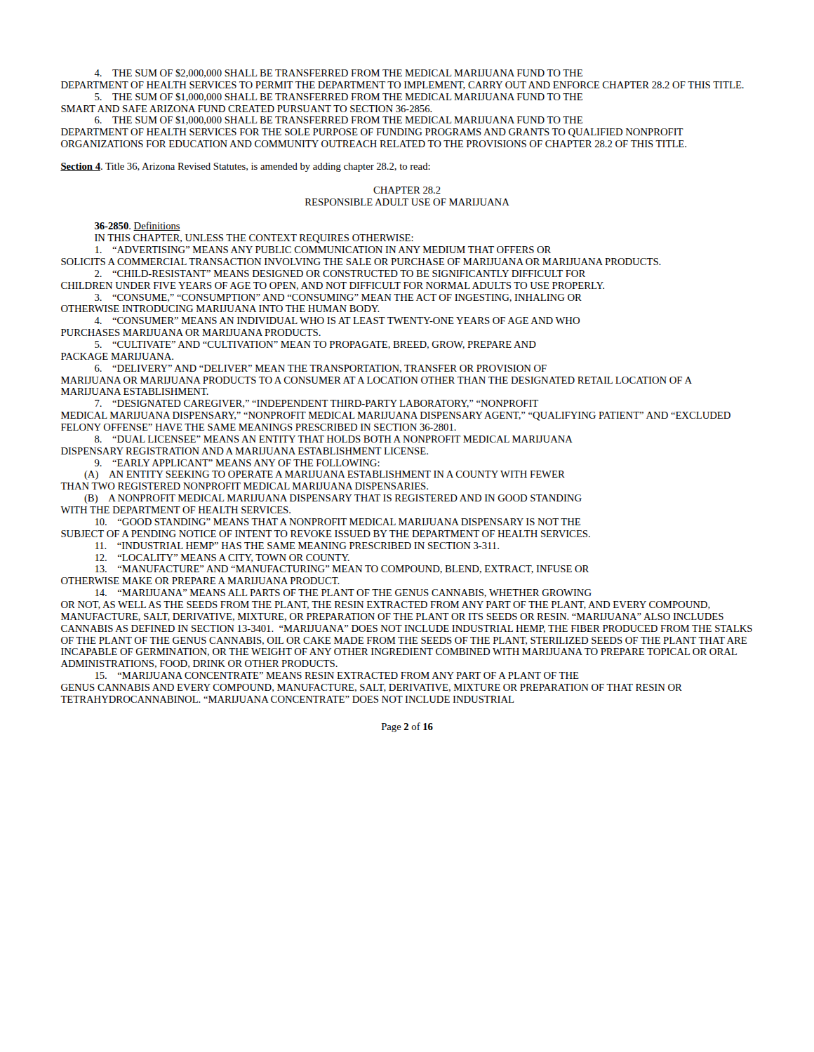4. THE SUM OF $2,000,000 SHALL BE TRANSFERRED FROM THE MEDICAL MARIJUANA FUND TO THE
DEPARTMENT OF HEALTH SERVICES TO PERMIT THE DEPARTMENT TO IMPLEMENT, CARRY OUT AND ENFORCE CHAPTER 28.2 OF THIS TITLE.
5. THE SUM OF $1,000,000 SHALL BE TRANSFERRED FROM THE MEDICAL MARIJUANA FUND TO THE
SMART AND SAFE ARIZONA FUND CREATED PURSUANT TO SECTION 36-2856.
6. THE SUM OF $1,000,000 SHALL BE TRANSFERRED FROM THE MEDICAL MARIJUANA FUND TO THE
DEPARTMENT OF HEALTH SERVICES FOR THE SOLE PURPOSE OF FUNDING PROGRAMS AND GRANTS TO QUALIFIED NONPROFIT ORGANIZATIONS FOR EDUCATION AND COMMUNITY OUTREACH RELATED TO THE PROVISIONS OF CHAPTER 28.2 OF THIS TITLE.
Section 4. Title 36, Arizona Revised Statutes, is amended by adding chapter 28.2, to read:
CHAPTER 28.2
RESPONSIBLE ADULT USE OF MARIJUANA
36-2850. Definitions
IN THIS CHAPTER, UNLESS THE CONTEXT REQUIRES OTHERWISE:
1. “ADVERTISING” MEANS ANY PUBLIC COMMUNICATION IN ANY MEDIUM THAT OFFERS OR
SOLICITS A COMMERCIAL TRANSACTION INVOLVING THE SALE OR PURCHASE OF MARIJUANA OR MARIJUANA PRODUCTS.
2. “CHILD-RESISTANT” MEANS DESIGNED OR CONSTRUCTED TO BE SIGNIFICANTLY DIFFICULT FOR
CHILDREN UNDER FIVE YEARS OF AGE TO OPEN, AND NOT DIFFICULT FOR NORMAL ADULTS TO USE PROPERLY.
3. “CONSUME,” “CONSUMPTION” AND “CONSUMING” MEAN THE ACT OF INGESTING, INHALING OR
OTHERWISE INTRODUCING MARIJUANA INTO THE HUMAN BODY.
4. “CONSUMER” MEANS AN INDIVIDUAL WHO IS AT LEAST TWENTY-ONE YEARS OF AGE AND WHO
PURCHASES MARIJUANA OR MARIJUANA PRODUCTS.
5. “CULTIVATE” AND “CULTIVATION” MEAN TO PROPAGATE, BREED, GROW, PREPARE AND
PACKAGE MARIJUANA.
6. “DELIVERY” AND “DELIVER” MEAN THE TRANSPORTATION, TRANSFER OR PROVISION OF
MARIJUANA OR MARIJUANA PRODUCTS TO A CONSUMER AT A LOCATION OTHER THAN THE DESIGNATED RETAIL LOCATION OF A MARIJUANA ESTABLISHMENT.
7. “DESIGNATED CAREGIVER,” “INDEPENDENT THIRD-PARTY LABORATORY,” “NONPROFIT
MEDICAL MARIJUANA DISPENSARY,” “NONPROFIT MEDICAL MARIJUANA DISPENSARY AGENT,” “QUALIFYING PATIENT” AND “EXCLUDED FELONY OFFENSE” HAVE THE SAME MEANINGS PRESCRIBED IN SECTION 36-2801.
8. “DUAL LICENSEE” MEANS AN ENTITY THAT HOLDS BOTH A NONPROFIT MEDICAL MARIJUANA
DISPENSARY REGISTRATION AND A MARIJUANA ESTABLISHMENT LICENSE.
9. “EARLY APPLICANT” MEANS ANY OF THE FOLLOWING:
(A) AN ENTITY SEEKING TO OPERATE A MARIJUANA ESTABLISHMENT IN A COUNTY WITH FEWER
THAN TWO REGISTERED NONPROFIT MEDICAL MARIJUANA DISPENSARIES.
(B) A NONPROFIT MEDICAL MARIJUANA DISPENSARY THAT IS REGISTERED AND IN GOOD STANDING
WITH THE DEPARTMENT OF HEALTH SERVICES.
10. “GOOD STANDING” MEANS THAT A NONPROFIT MEDICAL MARIJUANA DISPENSARY IS NOT THE
SUBJECT OF A PENDING NOTICE OF INTENT TO REVOKE ISSUED BY THE DEPARTMENT OF HEALTH SERVICES.
11. “INDUSTRIAL HEMP” HAS THE SAME MEANING PRESCRIBED IN SECTION 3-311.
12. “LOCALITY” MEANS A CITY, TOWN OR COUNTY.
13. “MANUFACTURE” AND “MANUFACTURING” MEAN TO COMPOUND, BLEND, EXTRACT, INFUSE OR
OTHERWISE MAKE OR PREPARE A MARIJUANA PRODUCT.
14. “MARIJUANA” MEANS ALL PARTS OF THE PLANT OF THE GENUS CANNABIS, WHETHER GROWING
OR NOT, AS WELL AS THE SEEDS FROM THE PLANT, THE RESIN EXTRACTED FROM ANY PART OF THE PLANT, AND EVERY COMPOUND, MANUFACTURE, SALT, DERIVATIVE, MIXTURE, OR PREPARATION OF THE PLANT OR ITS SEEDS OR RESIN. “MARIJUANA” ALSO INCLUDES CANNABIS AS DEFINED IN SECTION 13-3401. “MARIJUANA” DOES NOT INCLUDE INDUSTRIAL HEMP, THE FIBER PRODUCED FROM THE STALKS OF THE PLANT OF THE GENUS CANNABIS, OIL OR CAKE MADE FROM THE SEEDS OF THE PLANT, STERILIZED SEEDS OF THE PLANT THAT ARE INCAPABLE OF GERMINATION, OR THE WEIGHT OF ANY OTHER INGREDIENT COMBINED WITH MARIJUANA TO PREPARE TOPICAL OR ORAL ADMINISTRATIONS, FOOD, DRINK OR OTHER PRODUCTS.
15. “MARIJUANA CONCENTRATE” MEANS RESIN EXTRACTED FROM ANY PART OF A PLANT OF THE
GENUS CANNABIS AND EVERY COMPOUND, MANUFACTURE, SALT, DERIVATIVE, MIXTURE OR PREPARATION OF THAT RESIN OR TETRAHYDROCANNABINOL. “MARIJUANA CONCENTRATE” DOES NOT INCLUDE INDUSTRIAL
Page 2 of 16